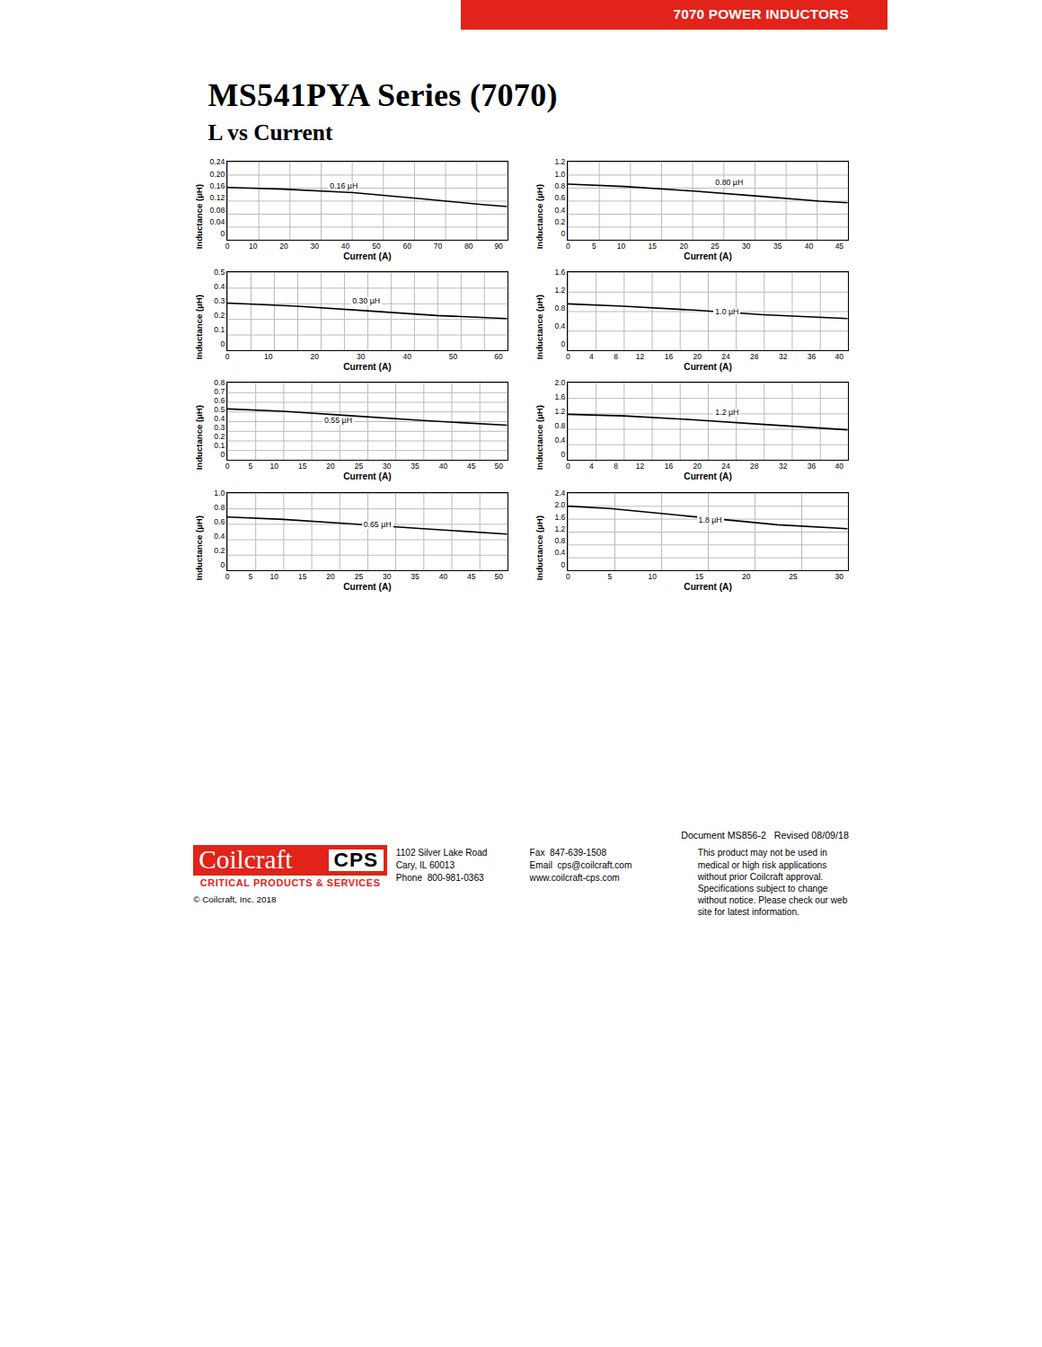7070 POWER INDUCTORS
MS541PYA Series (7070)
L vs Current
Inductance (µH)
0.240.200.160.120.080.040
0.16 µH
0102030405060708090
Current (A)
Inductance (µH)
1.21.00.80.60.40.20
0.80 µH
051015202530354045
Current (A)
Inductance (µH)
0.50.40.30.20.10
0.30 µH
0102030405060
Current (A)
Inductance (µH)
1.61.20.80.40
1.0 µH
0481216202428323640
Current (A)
Inductance (µH)
0.80.70.60.50.40.30.20.10
0.55 µH
05101520253035404550
Current (A)
Inductance (µH)
2.01.61.20.80.40
1.2 µH
0481216202428323640
Current (A)
Inductance (µH)
1.00.80.60.40.20
0.65 µH
05101520253035404550
Current (A)
Inductance (µH)
2.42.01.61.20.80.40
1.8 µH
051015202530
Current (A)
Document MS856-2 Revised 08/09/18
Coilcraft CPS
CRITICAL PRODUCTS & SERVICES
© Coilcraft, Inc. 2018
1102 Silver Lake Road
Cary, IL 60013
Phone 800-981-0363
Fax 847-639-1508
Email cps@coilcraft.com
www.coilcraft-cps.com
This product may not be used in medical or high risk applications without prior Coilcraft approval. Specifications subject to change without notice. Please check our web site for latest information.